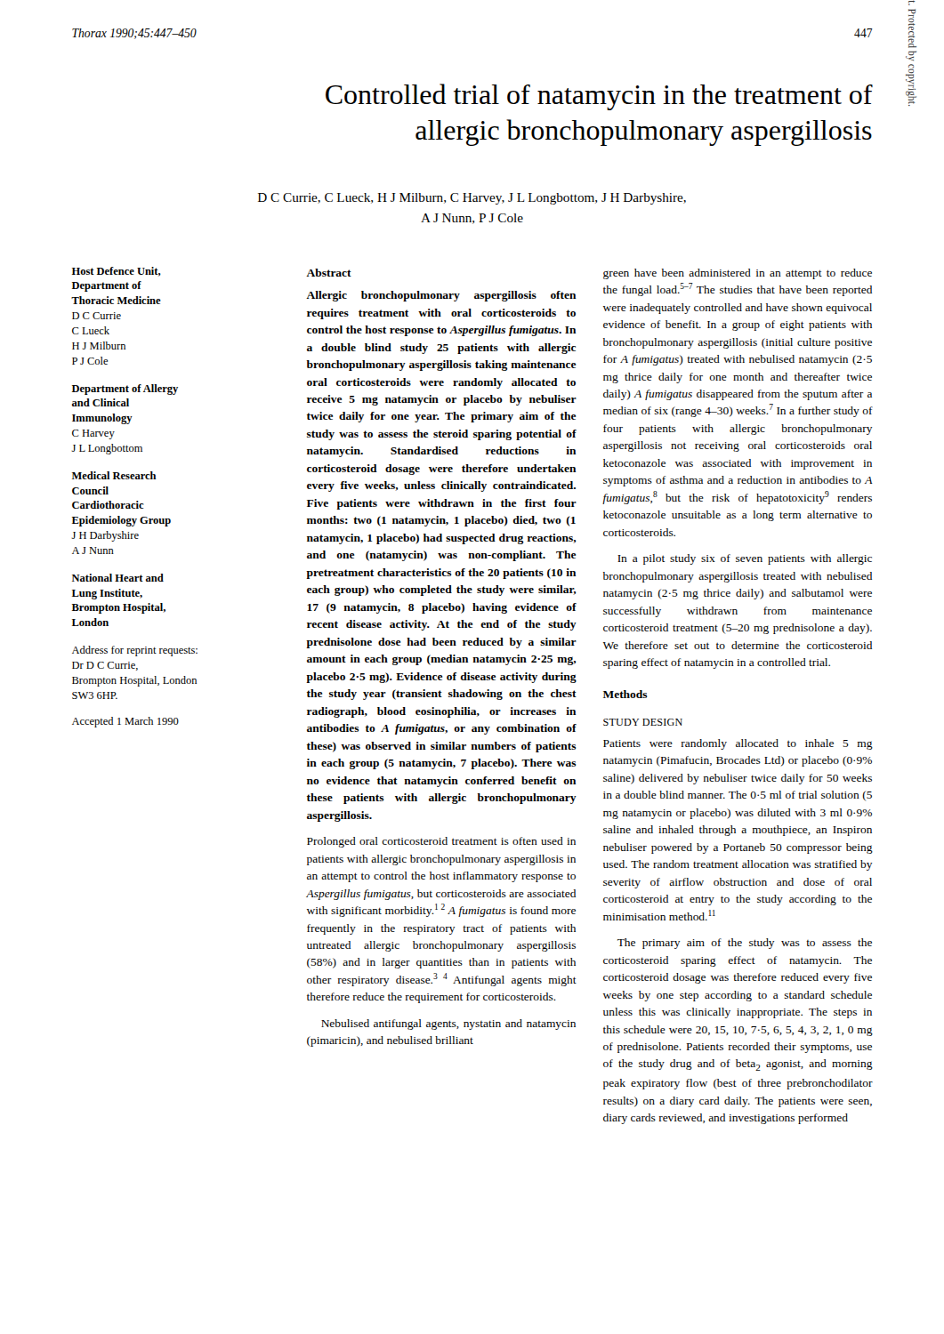Thorax 1990;45:447–450 447
Controlled trial of natamycin in the treatment of
allergic bronchopulmonary aspergillosis
D C Currie, C Lueck, H J Milburn, C Harvey, J L Longbottom, J H Darbyshire,
A J Nunn, P J Cole
Host Defence Unit,
Department of
Thoracic Medicine
D C Currie
C Lueck
H J Milburn
P J Cole
Department of Allergy
and Clinical
Immunology
C Harvey
J L Longbottom
Medical Research
Council
Cardiothoracic
Epidemiology Group
J H Darbyshire
A J Nunn
National Heart and
Lung Institute,
Brompton Hospital,
London
Address for reprint requests:
Dr D C Currie,
Brompton Hospital, London
SW3 6HP.
Accepted 1 March 1990
Abstract
Allergic bronchopulmonary aspergillosis often requires treatment with oral corticosteroids to control the host response to Aspergillus fumigatus. In a double blind study 25 patients with allergic bronchopulmonary aspergillosis taking maintenance oral corticosteroids were randomly allocated to receive 5 mg natamycin or placebo by nebuliser twice daily for one year. The primary aim of the study was to assess the steroid sparing potential of natamycin. Standardised reductions in corticosteroid dosage were therefore undertaken every five weeks, unless clinically contraindicated. Five patients were withdrawn in the first four months: two (1 natamycin, 1 placebo) died, two (1 natamycin, 1 placebo) had suspected drug reactions, and one (natamycin) was non-compliant. The pretreatment characteristics of the 20 patients (10 in each group) who completed the study were similar, 17 (9 natamycin, 8 placebo) having evidence of recent disease activity. At the end of the study prednisolone dose had been reduced by a similar amount in each group (median natamycin 2·25 mg, placebo 2·5 mg). Evidence of disease activity during the study year (transient shadowing on the chest radiograph, blood eosinophilia, or increases in antibodies to A fumigatus, or any combination of these) was observed in similar numbers of patients in each group (5 natamycin, 7 placebo). There was no evidence that natamycin conferred benefit on these patients with allergic bronchopulmonary aspergillosis.
Prolonged oral corticosteroid treatment is often used in patients with allergic bronchopulmonary aspergillosis in an attempt to control the host inflammatory response to Aspergillus fumigatus, but corticosteroids are associated with significant morbidity.1 2 A fumigatus is found more frequently in the respiratory tract of patients with untreated allergic bronchopulmonary aspergillosis (58%) and in larger quantities than in patients with other respiratory disease.3 4 Antifungal agents might therefore reduce the requirement for corticosteroids.
Nebulised antifungal agents, nystatin and natamycin (pimaricin), and nebulised brilliant
green have been administered in an attempt to reduce the fungal load.5–7 The studies that have been reported were inadequately controlled and have shown equivocal evidence of benefit. In a group of eight patients with bronchopulmonary aspergillosis (initial culture positive for A fumigatus) treated with nebulised natamycin (2·5 mg thrice daily for one month and thereafter twice daily) A fumigatus disappeared from the sputum after a median of six (range 4–30) weeks.7 In a further study of four patients with allergic bronchopulmonary aspergillosis not receiving oral corticosteroids oral ketoconazole was associated with improvement in symptoms of asthma and a reduction in antibodies to A fumigatus,8 but the risk of hepatotoxicity9 renders ketoconazole unsuitable as a long term alternative to corticosteroids.
In a pilot study six of seven patients with allergic bronchopulmonary aspergillosis treated with nebulised natamycin (2·5 mg thrice daily) and salbutamol were successfully withdrawn from maintenance corticosteroid treatment (5–20 mg prednisolone a day). We therefore set out to determine the corticosteroid sparing effect of natamycin in a controlled trial.
Methods
Study design
Patients were randomly allocated to inhale 5 mg natamycin (Pimafucin, Brocades Ltd) or placebo (0·9% saline) delivered by nebuliser twice daily for 50 weeks in a double blind manner. The 0·5 ml of trial solution (5 mg natamycin or placebo) was diluted with 3 ml 0·9% saline and inhaled through a mouthpiece, an Inspiron nebuliser powered by a Portaneb 50 compressor being used. The random treatment allocation was stratified by severity of airflow obstruction and dose of oral corticosteroid at entry to the study according to the minimisation method.11
The primary aim of the study was to assess the corticosteroid sparing effect of natamycin. The corticosteroid dosage was therefore reduced every five weeks by one step according to a standard schedule unless this was clinically inappropriate. The steps in this schedule were 20, 15, 10, 7·5, 6, 5, 4, 3, 2, 1, 0 mg of prednisolone. Patients recorded their symptoms, use of the study drug and of beta2 agonist, and morning peak expiratory flow (best of three prebronchodilator results) on a diary card daily. The patients were seen, diary cards reviewed, and investigations performed
Thorax: first published as 10.1136/thx.45.6.447 on 1 June 1990. Downloaded from http://thorax.bmj.com/ on June 25, 2022 by guest. Protected by copyright.